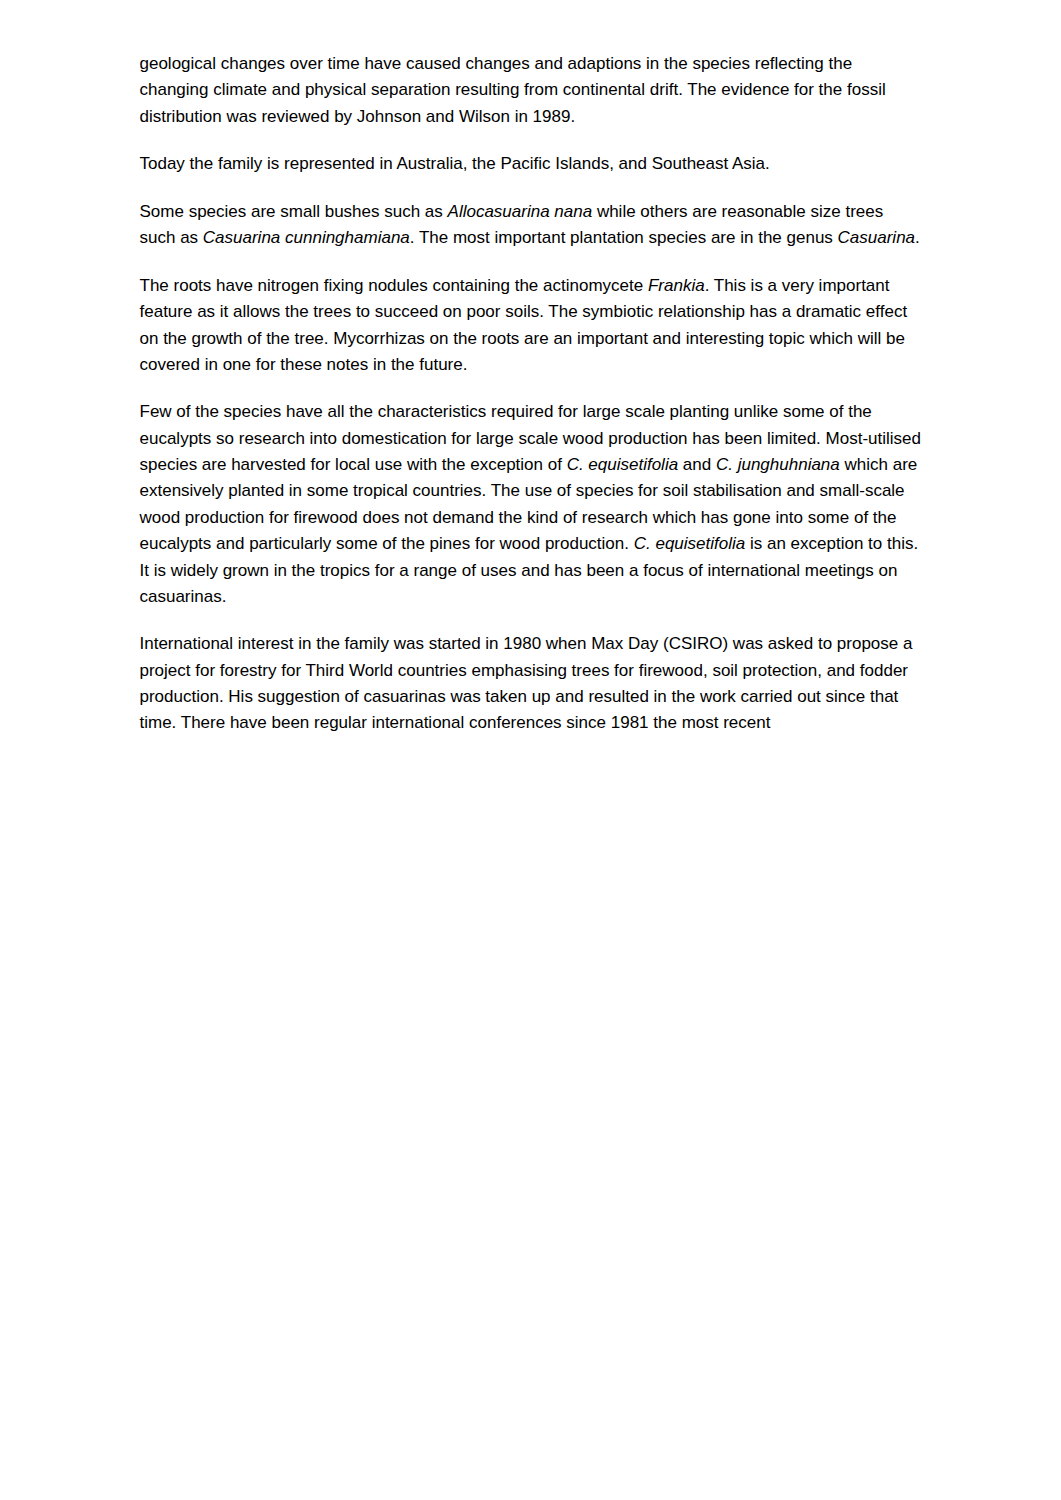geological changes over time have caused changes and adaptions in the species reflecting the changing climate and physical separation resulting from continental drift. The evidence for the fossil distribution was reviewed by Johnson and Wilson in 1989.
Today the family is represented in Australia, the Pacific Islands, and Southeast Asia.
Some species are small bushes such as Allocasuarina nana while others are reasonable size trees such as Casuarina cunninghamiana. The most important plantation species are in the genus Casuarina.
The roots have nitrogen fixing nodules containing the actinomycete Frankia. This is a very important feature as it allows the trees to succeed on poor soils. The symbiotic relationship has a dramatic effect on the growth of the tree. Mycorrhizas on the roots are an important and interesting topic which will be covered in one for these notes in the future.
Few of the species have all the characteristics required for large scale planting unlike some of the eucalypts so research into domestication for large scale wood production has been limited. Most-utilised species are harvested for local use with the exception of C. equisetifolia and C. junghuhniana which are extensively planted in some tropical countries. The use of species for soil stabilisation and small-scale wood production for firewood does not demand the kind of research which has gone into some of the eucalypts and particularly some of the pines for wood production. C. equisetifolia is an exception to this. It is widely grown in the tropics for a range of uses and has been a focus of international meetings on casuarinas.
International interest in the family was started in 1980 when Max Day (CSIRO) was asked to propose a project for forestry for Third World countries emphasising trees for firewood, soil protection, and fodder production. His suggestion of casuarinas was taken up and resulted in the work carried out since that time. There have been regular international conferences since 1981 the most recent